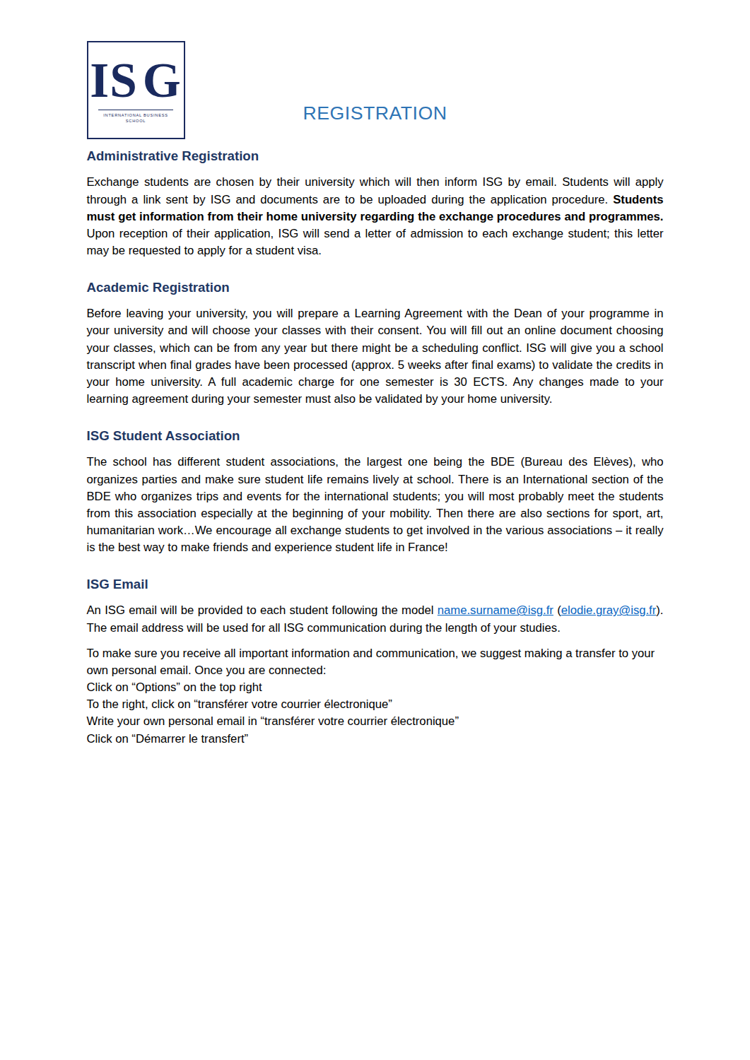IS G
International Business School
REGISTRATION
Administrative Registration
Exchange students are chosen by their university which will then inform ISG by email. Students will apply through a link sent by ISG and documents are to be uploaded during the application procedure. Students must get information from their home university regarding the exchange procedures and programmes. Upon reception of their application, ISG will send a letter of admission to each exchange student; this letter may be requested to apply for a student visa.
Academic Registration
Before leaving your university, you will prepare a Learning Agreement with the Dean of your programme in your university and will choose your classes with their consent. You will fill out an online document choosing your classes, which can be from any year but there might be a scheduling conflict. ISG will give you a school transcript when final grades have been processed (approx. 5 weeks after final exams) to validate the credits in your home university. A full academic charge for one semester is 30 ECTS. Any changes made to your learning agreement during your semester must also be validated by your home university.
ISG Student Association
The school has different student associations, the largest one being the BDE (Bureau des Elèves), who organizes parties and make sure student life remains lively at school. There is an International section of the BDE who organizes trips and events for the international students; you will most probably meet the students from this association especially at the beginning of your mobility. Then there are also sections for sport, art, humanitarian work…We encourage all exchange students to get involved in the various associations – it really is the best way to make friends and experience student life in France!
ISG Email
An ISG email will be provided to each student following the model name.surname@isg.fr (elodie.gray@isg.fr). The email address will be used for all ISG communication during the length of your studies.
To make sure you receive all important information and communication, we suggest making a transfer to your own personal email. Once you are connected:
Click on “Options” on the top right
To the right, click on “transférer votre courrier électronique”
Write your own personal email in “transférer votre courrier électronique”
Click on “Démarrer le transfert”